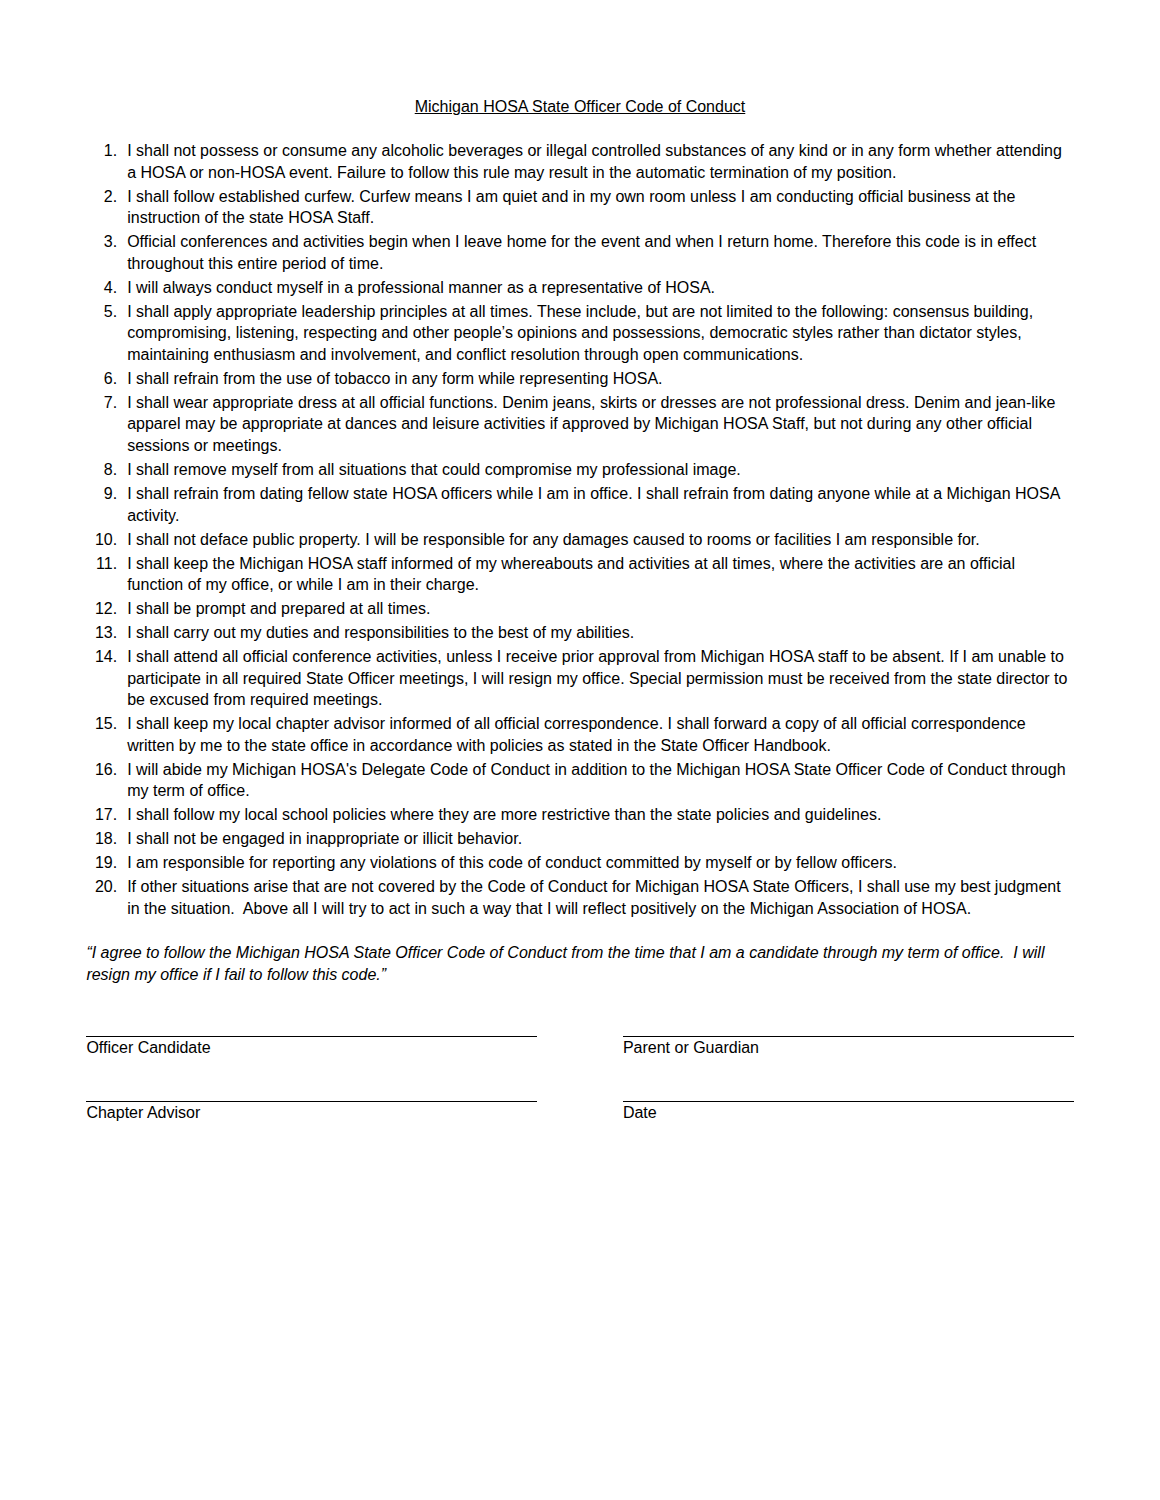Michigan HOSA State Officer Code of Conduct
I shall not possess or consume any alcoholic beverages or illegal controlled substances of any kind or in any form whether attending a HOSA or non-HOSA event. Failure to follow this rule may result in the automatic termination of my position.
I shall follow established curfew. Curfew means I am quiet and in my own room unless I am conducting official business at the instruction of the state HOSA Staff.
Official conferences and activities begin when I leave home for the event and when I return home. Therefore this code is in effect throughout this entire period of time.
I will always conduct myself in a professional manner as a representative of HOSA.
I shall apply appropriate leadership principles at all times. These include, but are not limited to the following: consensus building, compromising, listening, respecting and other people’s opinions and possessions, democratic styles rather than dictator styles, maintaining enthusiasm and involvement, and conflict resolution through open communications.
I shall refrain from the use of tobacco in any form while representing HOSA.
I shall wear appropriate dress at all official functions. Denim jeans, skirts or dresses are not professional dress. Denim and jean-like apparel may be appropriate at dances and leisure activities if approved by Michigan HOSA Staff, but not during any other official sessions or meetings.
I shall remove myself from all situations that could compromise my professional image.
I shall refrain from dating fellow state HOSA officers while I am in office. I shall refrain from dating anyone while at a Michigan HOSA activity.
I shall not deface public property. I will be responsible for any damages caused to rooms or facilities I am responsible for.
I shall keep the Michigan HOSA staff informed of my whereabouts and activities at all times, where the activities are an official function of my office, or while I am in their charge.
I shall be prompt and prepared at all times.
I shall carry out my duties and responsibilities to the best of my abilities.
I shall attend all official conference activities, unless I receive prior approval from Michigan HOSA staff to be absent. If I am unable to participate in all required State Officer meetings, I will resign my office. Special permission must be received from the state director to be excused from required meetings.
I shall keep my local chapter advisor informed of all official correspondence. I shall forward a copy of all official correspondence written by me to the state office in accordance with policies as stated in the State Officer Handbook.
I will abide my Michigan HOSA's Delegate Code of Conduct in addition to the Michigan HOSA State Officer Code of Conduct through my term of office.
I shall follow my local school policies where they are more restrictive than the state policies and guidelines.
I shall not be engaged in inappropriate or illicit behavior.
I am responsible for reporting any violations of this code of conduct committed by myself or by fellow officers.
If other situations arise that are not covered by the Code of Conduct for Michigan HOSA State Officers, I shall use my best judgment in the situation. Above all I will try to act in such a way that I will reflect positively on the Michigan Association of HOSA.
“I agree to follow the Michigan HOSA State Officer Code of Conduct from the time that I am a candidate through my term of office. I will resign my office if I fail to follow this code.”
| Officer Candidate | | Parent or Guardian |
| Chapter Advisor | | Date |